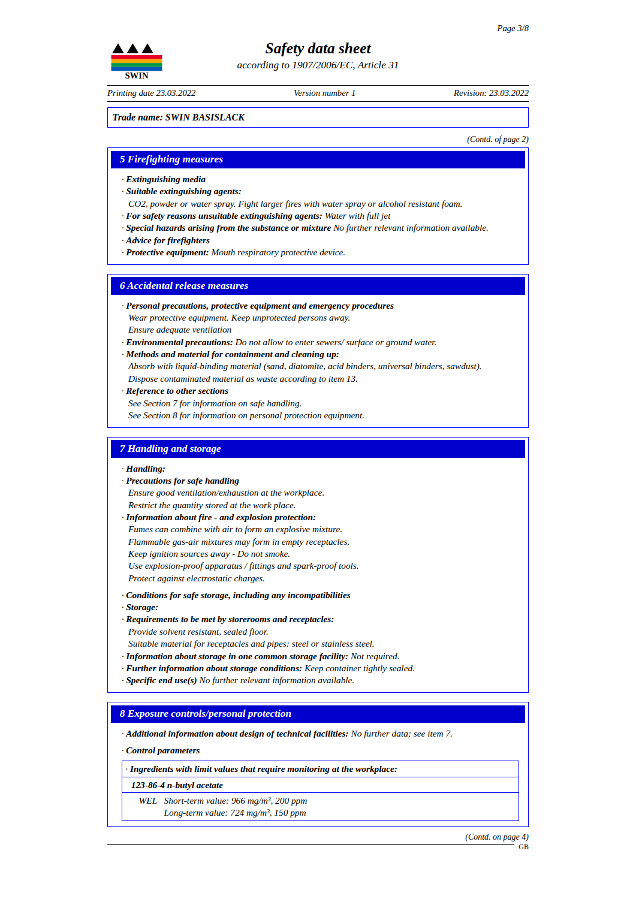Page 3/8
Safety data sheet
according to 1907/2006/EC, Article 31
Printing date 23.03.2022 Version number 1 Revision: 23.03.2022
Trade name: SWIN BASISLACK
(Contd. of page 2)
5 Firefighting measures
· Extinguishing media
· Suitable extinguishing agents:
CO2, powder or water spray. Fight larger fires with water spray or alcohol resistant foam.
· For safety reasons unsuitable extinguishing agents: Water with full jet
· Special hazards arising from the substance or mixture No further relevant information available.
· Advice for firefighters
· Protective equipment: Mouth respiratory protective device.
6 Accidental release measures
· Personal precautions, protective equipment and emergency procedures
Wear protective equipment. Keep unprotected persons away.
Ensure adequate ventilation
· Environmental precautions: Do not allow to enter sewers/ surface or ground water.
· Methods and material for containment and cleaning up:
Absorb with liquid-binding material (sand, diatomite, acid binders, universal binders, sawdust).
Dispose contaminated material as waste according to item 13.
· Reference to other sections
See Section 7 for information on safe handling.
See Section 8 for information on personal protection equipment.
7 Handling and storage
· Handling:
· Precautions for safe handling
Ensure good ventilation/exhaustion at the workplace.
Restrict the quantity stored at the work place.
· Information about fire - and explosion protection:
Fumes can combine with air to form an explosive mixture.
Flammable gas-air mixtures may form in empty receptacles.
Keep ignition sources away - Do not smoke.
Use explosion-proof apparatus / fittings and spark-proof tools.
Protect against electrostatic charges.
· Conditions for safe storage, including any incompatibilities
· Storage:
· Requirements to be met by storerooms and receptacles:
Provide solvent resistant, sealed floor.
Suitable material for receptacles and pipes: steel or stainless steel.
· Information about storage in one common storage facility: Not required.
· Further information about storage conditions: Keep container tightly sealed.
· Specific end use(s) No further relevant information available.
8 Exposure controls/personal protection
· Additional information about design of technical facilities: No further data; see item 7.
· Control parameters
| · Ingredients with limit values that require monitoring at the workplace: |
| 123-86-4 n-butyl acetate |
| WEL | Short-term value: 966 mg/m³, 200 ppm Long-term value: 724 mg/m³, 150 ppm |
(Contd. on page 4)
GB